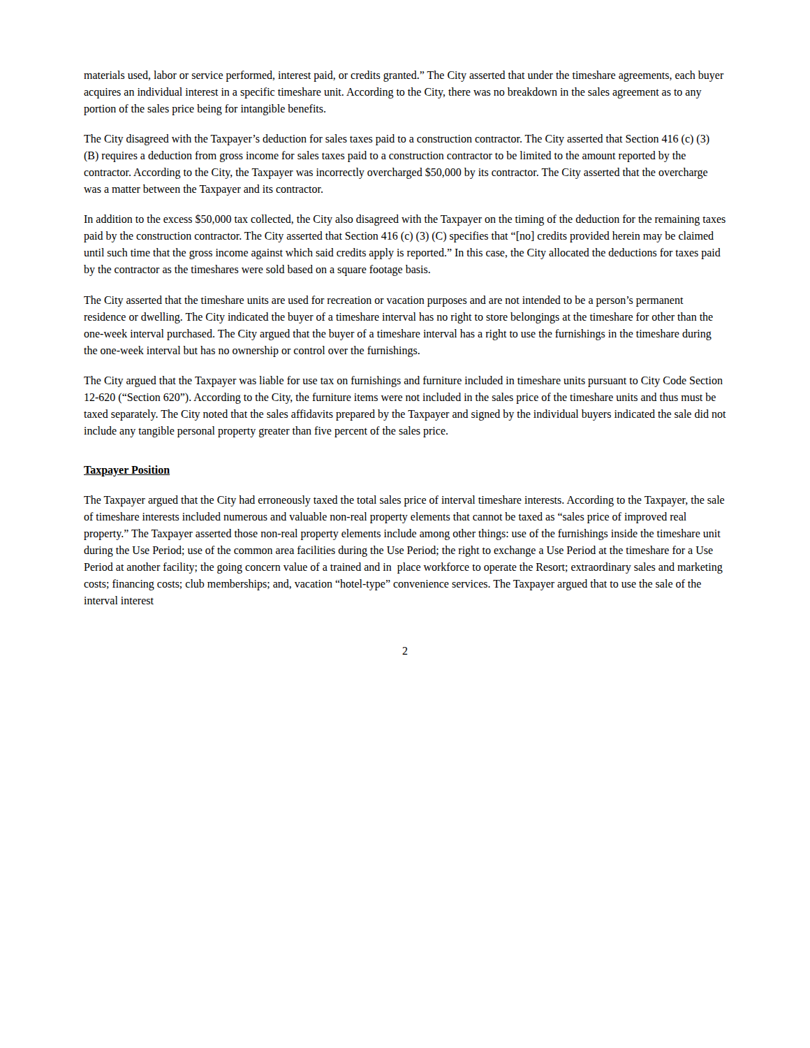materials used, labor or service performed, interest paid, or credits granted.” The City asserted that under the timeshare agreements, each buyer acquires an individual interest in a specific timeshare unit. According to the City, there was no breakdown in the sales agreement as to any portion of the sales price being for intangible benefits.
The City disagreed with the Taxpayer’s deduction for sales taxes paid to a construction contractor. The City asserted that Section 416 (c) (3) (B) requires a deduction from gross income for sales taxes paid to a construction contractor to be limited to the amount reported by the contractor. According to the City, the Taxpayer was incorrectly overcharged $50,000 by its contractor. The City asserted that the overcharge was a matter between the Taxpayer and its contractor.
In addition to the excess $50,000 tax collected, the City also disagreed with the Taxpayer on the timing of the deduction for the remaining taxes paid by the construction contractor. The City asserted that Section 416 (c) (3) (C) specifies that “[no] credits provided herein may be claimed until such time that the gross income against which said credits apply is reported.” In this case, the City allocated the deductions for taxes paid by the contractor as the timeshares were sold based on a square footage basis.
The City asserted that the timeshare units are used for recreation or vacation purposes and are not intended to be a person’s permanent residence or dwelling. The City indicated the buyer of a timeshare interval has no right to store belongings at the timeshare for other than the one-week interval purchased. The City argued that the buyer of a timeshare interval has a right to use the furnishings in the timeshare during the one-week interval but has no ownership or control over the furnishings.
The City argued that the Taxpayer was liable for use tax on furnishings and furniture included in timeshare units pursuant to City Code Section 12-620 (“Section 620”). According to the City, the furniture items were not included in the sales price of the timeshare units and thus must be taxed separately. The City noted that the sales affidavits prepared by the Taxpayer and signed by the individual buyers indicated the sale did not include any tangible personal property greater than five percent of the sales price.
Taxpayer Position
The Taxpayer argued that the City had erroneously taxed the total sales price of interval timeshare interests. According to the Taxpayer, the sale of timeshare interests included numerous and valuable non-real property elements that cannot be taxed as “sales price of improved real property.” The Taxpayer asserted those non-real property elements include among other things: use of the furnishings inside the timeshare unit during the Use Period; use of the common area facilities during the Use Period; the right to exchange a Use Period at the timeshare for a Use Period at another facility; the going concern value of a trained and in place workforce to operate the Resort; extraordinary sales and marketing costs; financing costs; club memberships; and, vacation “hotel-type” convenience services. The Taxpayer argued that to use the sale of the interval interest
2